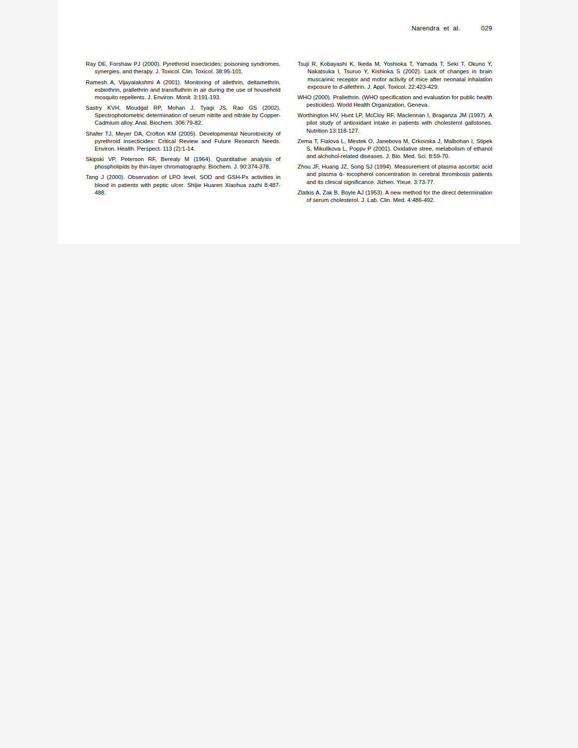Narendra et al. 029
Ray DE, Forshaw PJ (2000). Pyrethroid insecticides: poisoning syndromes, synergies, and therapy. J. Toxicol. Clin. Toxicol. 38:95-101.
Ramesh A, Vijayalakshmi A (2001). Monitoring of allethrin, deltamethrin, esbiothrin, prallethrin and transfluthrin in air during the use of household mosquito repellents. J. Environ. Monit. 3:191-193.
Sastry KVH, Moudgal RP, Mohan J, Tyagi JS, Rao GS (2002). Spectrophotometric determination of serum nitrite and nitrate by Copper-Cadmium alloy. Anal. Biochem. 306:79-82.
Shafer TJ, Meyer DA, Crofton KM (2005). Developmental Neurotoxicity of pyrethroid insecticides: Critical Review and Future Research Needs. Environ. Health. Perspect. 113 (2):1-14.
Skipski VP, Peterson RF, Berealy M (1964). Quantitative analysis of phospholipids by thin-layer chromatography. Biochem. J. 90:374-378.
Tang J (2000). Observation of LPO level, SOD and GSH-Px activities in blood in patients with peptic ulcer. Shijie Huaren Xiaohua zazhi 8:487-488.
Tsuji R, Kobayashi K, Ikeda M, Yoshioka T, Yamada T, Seki T, Okuno Y, Nakatsuka I, Tsuruo Y, Kishioka S (2002). Lack of changes in brain muscarinic receptor and motor activity of mice after neonatal inhalation exposure to d-allethrin. J. Appl. Toxicol. 22:423-429.
WHO (2000). Prallethrin. (WHO specification and evaluation for public health pesticides). World Health Organization, Geneva.
Worthington HV, Hunt LP, McCloy RF, Maclennan I, Braganza JM (1997). A pilot study of antioxidant intake in patients with cholesterol gallstones. Nutrition 13:118-127.
Zema T, Fialova L, Mestek O, Janebova M, Crkovska J, Malbohan I, Stipek S, Mikullkova L, Poppv P (2001). Oxidative stree, metabolism of ethanol and alchohol-related diseases. J. Bio. Med. Sci. 8:59-70.
Zhou JF, Huang JZ, Song SJ (1994). Measurement of plasma ascorbic acid and plasma ά- tocopherol concentration in cerebral thrombosis patients and its clinical significance. Jizhen. Yixue. 3:73-77.
Zlatkis A, Zak B, Boyle AJ (1953). A new method for the direct determination of serum cholesterol. J. Lab. Clin. Med. 4:486-492.